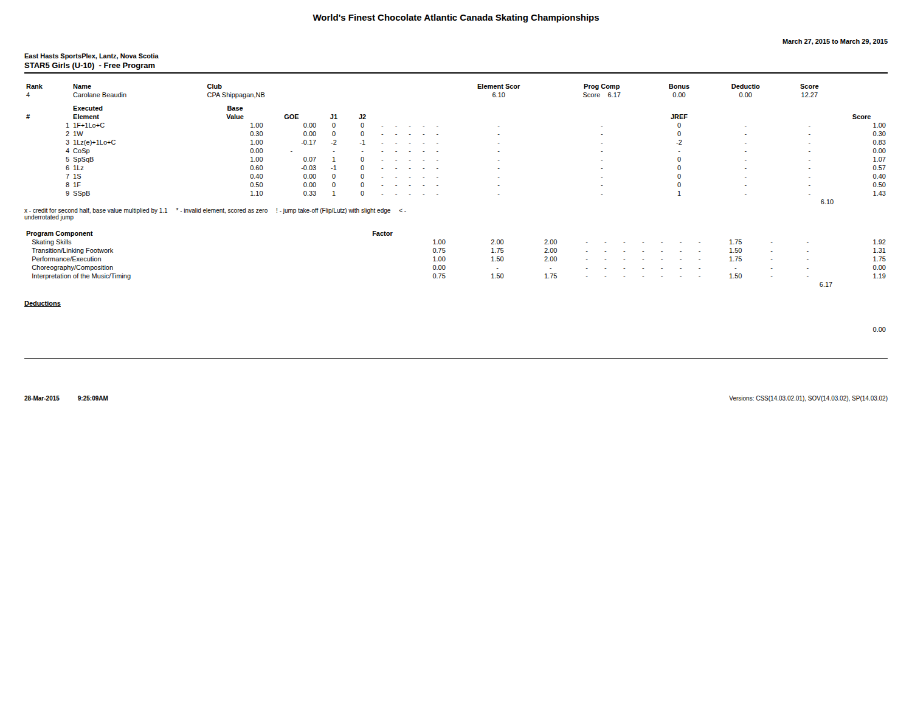World's Finest Chocolate Atlantic Canada Skating Championships
March 27, 2015 to March 29, 2015
East Hasts SportsPlex, Lantz, Nova Scotia
STAR5 Girls (U-10) - Free Program
| Rank | Name | Club | | Element Scor | Prog Comp | Bonus | Deductio | Score |
| 4 | Carolane Beaudin | CPA Shippagan,NB | | 6.10 | Score 6.17 | 0.00 | 0.00 | 12.27 |
| | Executed | Base | | |
| # | Element | Value | GOE | J1 | J2 | | JREF | | Score |
| 1 | 1F+1Lo+C | 1.00 | 0.00 | 0 | 0 | - | - | - | - | - | - | - | 0 | - | - | 1.00 |
| 2 | 1W | 0.30 | 0.00 | 0 | 0 | - | - | - | - | - | - | - | 0 | - | - | 0.30 |
| 3 | 1Lz(e)+1Lo+C | 1.00 | -0.17 | -2 | -1 | - | - | - | - | - | - | - | -2 | - | - | 0.83 |
| 4 | CoSp | 0.00 | - | - | - | - | - | - | - | - | - | - | - | - | - | 0.00 |
| 5 | SpSqB | 1.00 | 0.07 | 1 | 0 | - | - | - | - | - | - | - | 0 | - | - | 1.07 |
| 6 | 1Lz | 0.60 | -0.03 | -1 | 0 | - | - | - | - | - | - | - | 0 | - | - | 0.57 |
| 7 | 1S | 0.40 | 0.00 | 0 | 0 | - | - | - | - | - | - | - | 0 | - | - | 0.40 |
| 8 | 1F | 0.50 | 0.00 | 0 | 0 | - | - | - | - | - | - | - | 0 | - | - | 0.50 |
| 9 | SSpB | 1.10 | 0.33 | 1 | 0 | - | - | - | - | - | - | - | 1 | - | - | 1.43 |
| | 6.10 |
x - credit for second half, base value multiplied by 1.1 * - invalid element, scored as zero ! - jump take-off (Flip/Lutz) with slight edge < -
underrotated jump
| Program Component | Factor | |
| Skating Skills | 1.00 | | | 2.00 | 2.00 | - | - | - | - | - | - | - | 1.75 | - | - | 1.92 |
| Transition/Linking Footwork | 0.75 | | | 1.75 | 2.00 | - | - | - | - | - | - | - | 1.50 | - | - | 1.31 |
| Performance/Execution | 1.00 | | | 1.50 | 2.00 | - | - | - | - | - | - | - | 1.75 | - | - | 1.75 |
| Choreography/Composition | 0.00 | | | - | - | - | - | - | - | - | - | - | - | - | - | 0.00 |
| Interpretation of the Music/Timing | 0.75 | | | 1.50 | 1.75 | - | - | - | - | - | - | - | 1.50 | - | - | 1.19 |
| | 6.17 |
Deductions
| | 0.00 |
28-Mar-20159:25:09AM
Versions: CSS(14.03.02.01), SOV(14.03.02), SP(14.03.02)